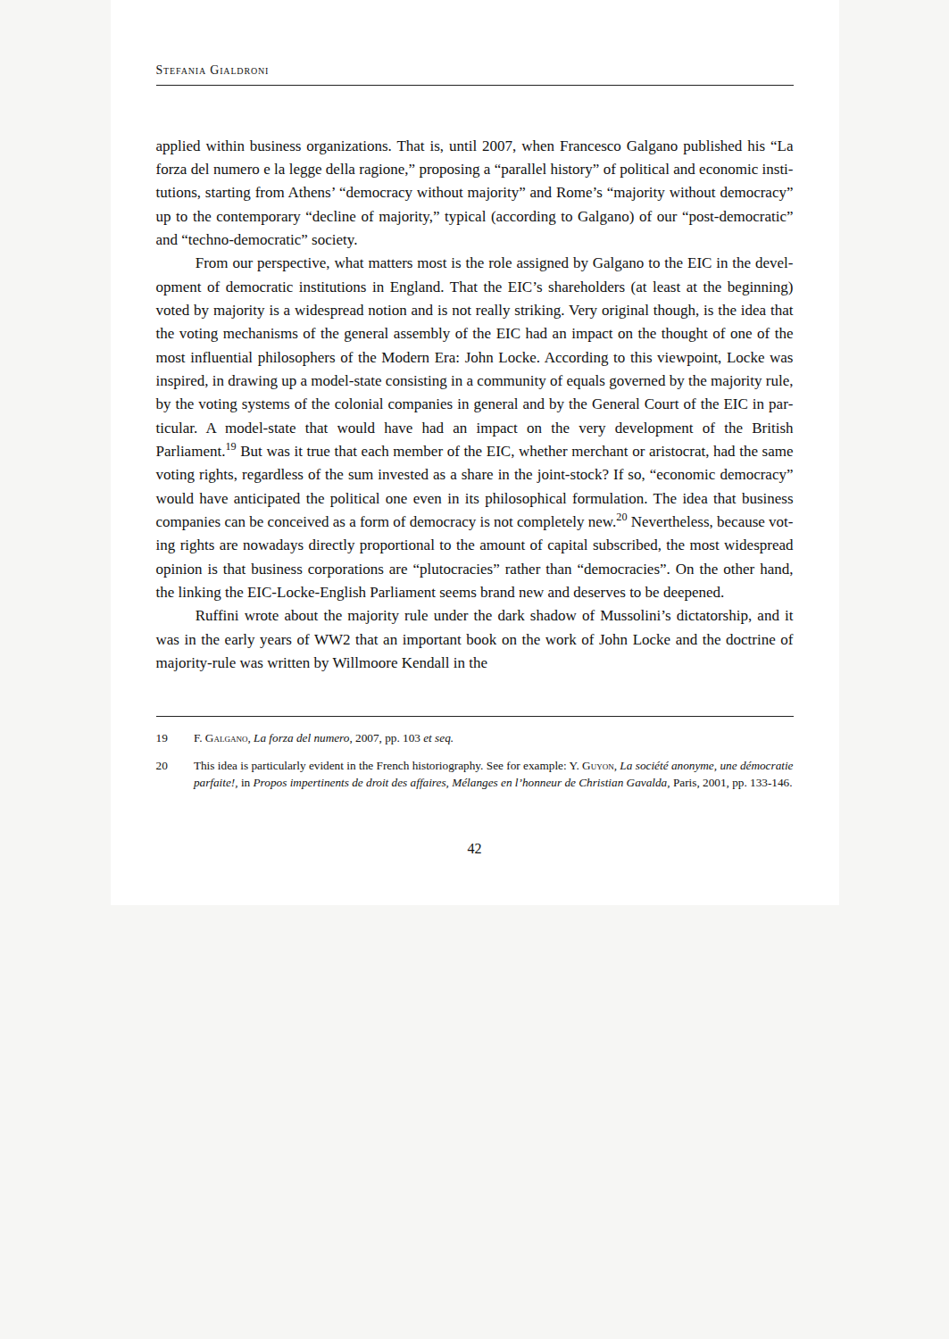Stefania Gialdroni
applied within business organizations. That is, until 2007, when Francesco Galgano published his “La forza del numero e la legge della ragione,” proposing a “parallel history” of political and economic institutions, starting from Athens’ “democracy without majority” and Rome’s “majority without democracy” up to the contemporary “decline of majority,” typical (according to Galgano) of our “post-democratic” and “techno-democratic” society.
From our perspective, what matters most is the role assigned by Galgano to the EIC in the development of democratic institutions in England. That the EIC’s shareholders (at least at the beginning) voted by majority is a widespread notion and is not really striking. Very original though, is the idea that the voting mechanisms of the general assembly of the EIC had an impact on the thought of one of the most influential philosophers of the Modern Era: John Locke. According to this viewpoint, Locke was inspired, in drawing up a model-state consisting in a community of equals governed by the majority rule, by the voting systems of the colonial companies in general and by the General Court of the EIC in particular. A model-state that would have had an impact on the very development of the British Parliament.19 But was it true that each member of the EIC, whether merchant or aristocrat, had the same voting rights, regardless of the sum invested as a share in the joint-stock? If so, “economic democracy” would have anticipated the political one even in its philosophical formulation. The idea that business companies can be conceived as a form of democracy is not completely new.20 Nevertheless, because voting rights are nowadays directly proportional to the amount of capital subscribed, the most widespread opinion is that business corporations are “plutocracies” rather than “democracies”. On the other hand, the linking the EIC-Locke-English Parliament seems brand new and deserves to be deepened.
Ruffini wrote about the majority rule under the dark shadow of Mussolini’s dictatorship, and it was in the early years of WW2 that an important book on the work of John Locke and the doctrine of majority-rule was written by Willmoore Kendall in the
19 F. Galgano, La forza del numero, 2007, pp. 103 et seq.
20 This idea is particularly evident in the French historiography. See for example: Y. Guyon, La société anonyme, une démocratie parfaite!, in Propos impertinents de droit des affaires, Mélanges en l’honneur de Christian Gavalda, Paris, 2001, pp. 133-146.
42